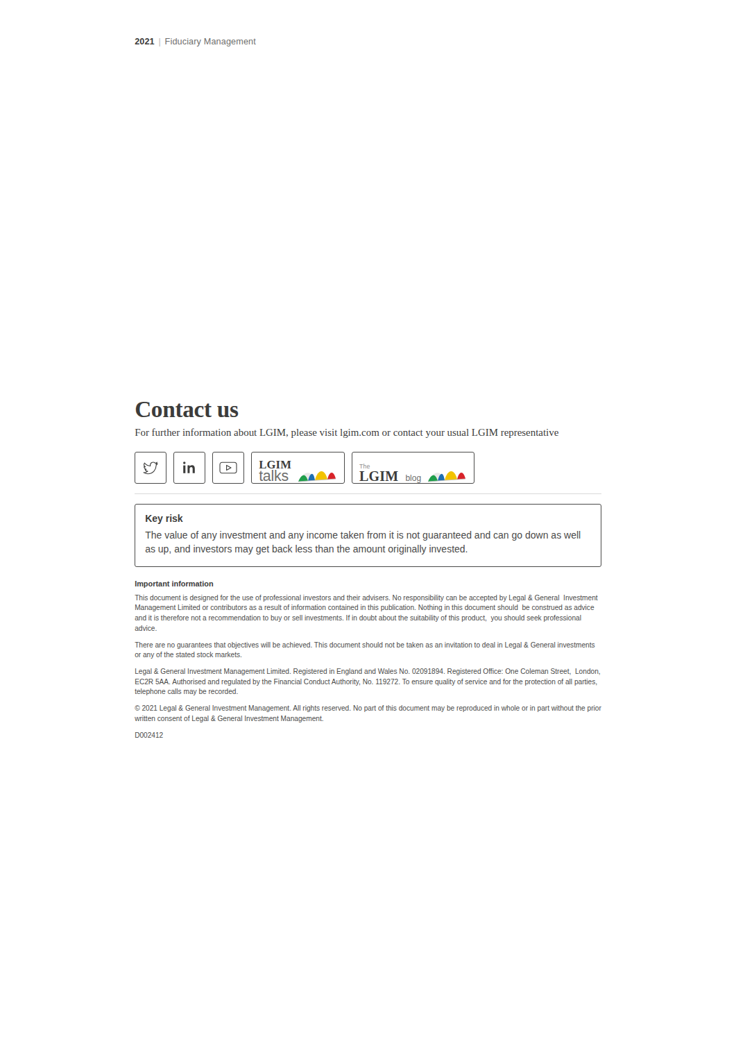2021|Fiduciary Management
Contact us
For further information about LGIM, please visit lgim.com or contact your usual LGIM representative
LGIM talks
The LGIM
blog
Key risk
The value of any investment and any income taken from it is not guaranteed and can go down as well as up, and investors may get back less than the amount originally invested.
Important information
This document is designed for the use of professional investors and their advisers. No responsibility can be accepted by Legal & General Investment Management Limited or contributors as a result of information contained in this publication. Nothing in this document should be construed as advice and it is therefore not a recommendation to buy or sell investments. If in doubt about the suitability of this product, you should seek professional advice.
There are no guarantees that objectives will be achieved. This document should not be taken as an invitation to deal in Legal & General investments or any of the stated stock markets.
Legal & General Investment Management Limited. Registered in England and Wales No. 02091894. Registered Office: One Coleman Street, London, EC2R 5AA. Authorised and regulated by the Financial Conduct Authority, No. 119272. To ensure quality of service and for the protection of all parties, telephone calls may be recorded.
© 2021 Legal & General Investment Management. All rights reserved. No part of this document may be reproduced in whole or in part without the prior written consent of Legal & General Investment Management.
D002412